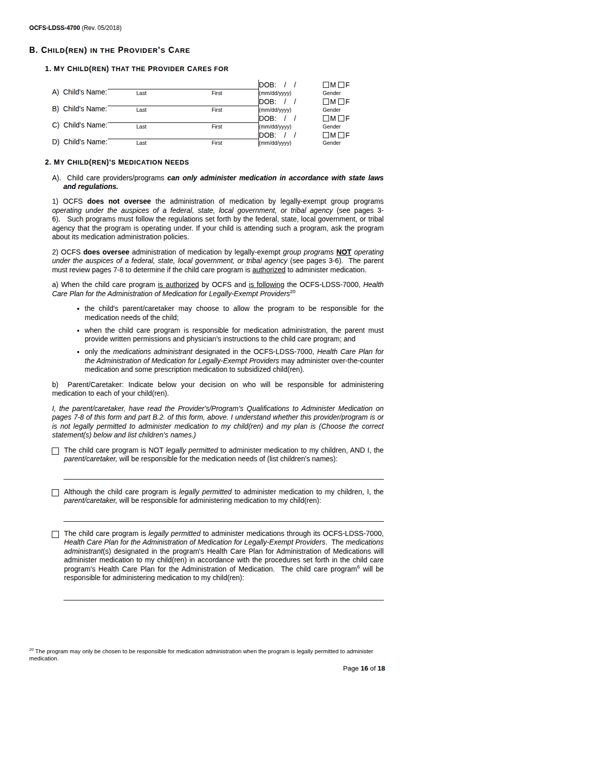OCFS-LDSS-4700 (Rev. 05/2018)
B. CHILD(REN) IN THE PROVIDER'S CARE
1. MY CHILD(REN) THAT THE PROVIDER CARES FOR
| A) Child's Name: | Last First | DOB: / / (mm/dd/yyyy) | M F Gender |
| B) Child's Name: | Last First | DOB: / / (mm/dd/yyyy) | M F Gender |
| C) Child's Name: | Last First | DOB: / / (mm/dd/yyyy) | M F Gender |
| D) Child's Name: | Last First | DOB: / / (mm/dd/yyyy) | M F Gender |
2. MY CHILD(REN)'S MEDICATION NEEDS
A). Child care providers/programs can only administer medication in accordance with state laws and regulations.
1) OCFS does not oversee the administration of medication by legally-exempt group programs operating under the auspices of a federal, state, local government, or tribal agency (see pages 3-6). Such programs must follow the regulations set forth by the federal, state, local government, or tribal agency that the program is operating under. If your child is attending such a program, ask the program about its medication administration policies.
2) OCFS does oversee administration of medication by legally-exempt group programs NOT operating under the auspices of a federal, state, local government, or tribal agency (see pages 3-6). The parent must review pages 7-8 to determine if the child care program is authorized to administer medication.
a) When the child care program is authorized by OCFS and is following the OCFS-LDSS-7000, Health Care Plan for the Administration of Medication for Legally-Exempt Providers20
the child's parent/caretaker may choose to allow the program to be responsible for the medication needs of the child;
when the child care program is responsible for medication administration, the parent must provide written permissions and physician's instructions to the child care program; and
only the medications administrant designated in the OCFS-LDSS-7000, Health Care Plan for the Administration of Medication for Legally-Exempt Providers may administer over-the-counter medication and some prescription medication to subsidized child(ren).
b) Parent/Caretaker: Indicate below your decision on who will be responsible for administering medication to each of your child(ren).
I, the parent/caretaker, have read the Provider's/Program's Qualifications to Administer Medication on pages 7-8 of this form and part B.2. of this form, above. I understand whether this provider/program is or is not legally permitted to administer medication to my child(ren) and my plan is (Choose the correct statement(s) below and list children's names.)
The child care program is NOT legally permitted to administer medication to my children, AND I, the parent/caretaker, will be responsible for the medication needs of (list children's names):
Although the child care program is legally permitted to administer medication to my children, I, the parent/caretaker, will be responsible for administering medication to my child(ren):
The child care program is legally permitted to administer medications through its OCFS-LDSS-7000, Health Care Plan for the Administration of Medication for Legally-Exempt Providers. The medications administrant(s) designated in the program's Health Care Plan for Administration of Medications will administer medication to my child(ren) in accordance with the procedures set forth in the child care program's Health Care Plan for the Administration of Medication. The child care program6 will be responsible for administering medication to my child(ren):
20 The program may only be chosen to be responsible for medication administration when the program is legally permitted to administer medication.
Page 16 of 18